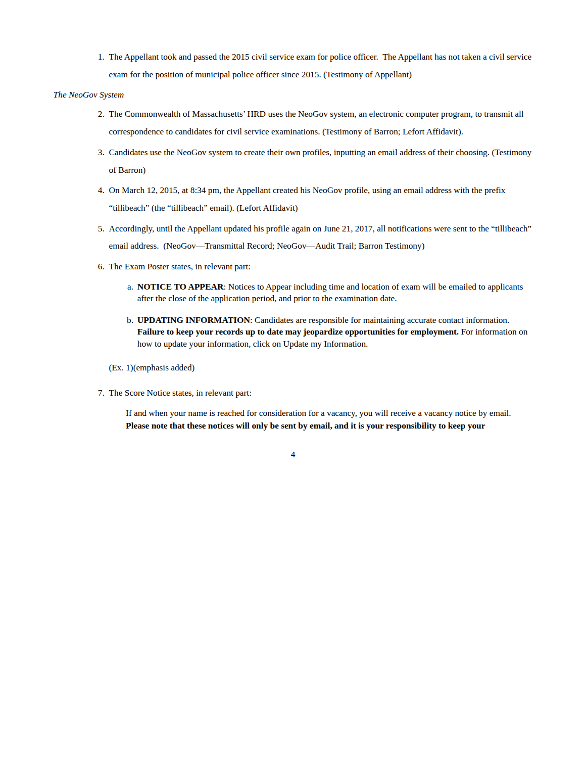The Appellant took and passed the 2015 civil service exam for police officer. The Appellant has not taken a civil service exam for the position of municipal police officer since 2015. (Testimony of Appellant)
The NeoGov System
The Commonwealth of Massachusetts’ HRD uses the NeoGov system, an electronic computer program, to transmit all correspondence to candidates for civil service examinations. (Testimony of Barron; Lefort Affidavit).
Candidates use the NeoGov system to create their own profiles, inputting an email address of their choosing. (Testimony of Barron)
On March 12, 2015, at 8:34 pm, the Appellant created his NeoGov profile, using an email address with the prefix “tillibeach” (the “tillibeach” email). (Lefort Affidavit)
Accordingly, until the Appellant updated his profile again on June 21, 2017, all notifications were sent to the “tillibeach” email address. (NeoGov—Transmittal Record; NeoGov—Audit Trail; Barron Testimony)
The Exam Poster states, in relevant part:
NOTICE TO APPEAR: Notices to Appear including time and location of exam will be emailed to applicants after the close of the application period, and prior to the examination date.
UPDATING INFORMATION: Candidates are responsible for maintaining accurate contact information. Failure to keep your records up to date may jeopardize opportunities for employment. For information on how to update your information, click on Update my Information.
(Ex. 1)(emphasis added)
The Score Notice states, in relevant part:
If and when your name is reached for consideration for a vacancy, you will receive a vacancy notice by email. Please note that these notices will only be sent by email, and it is your responsibility to keep your
4